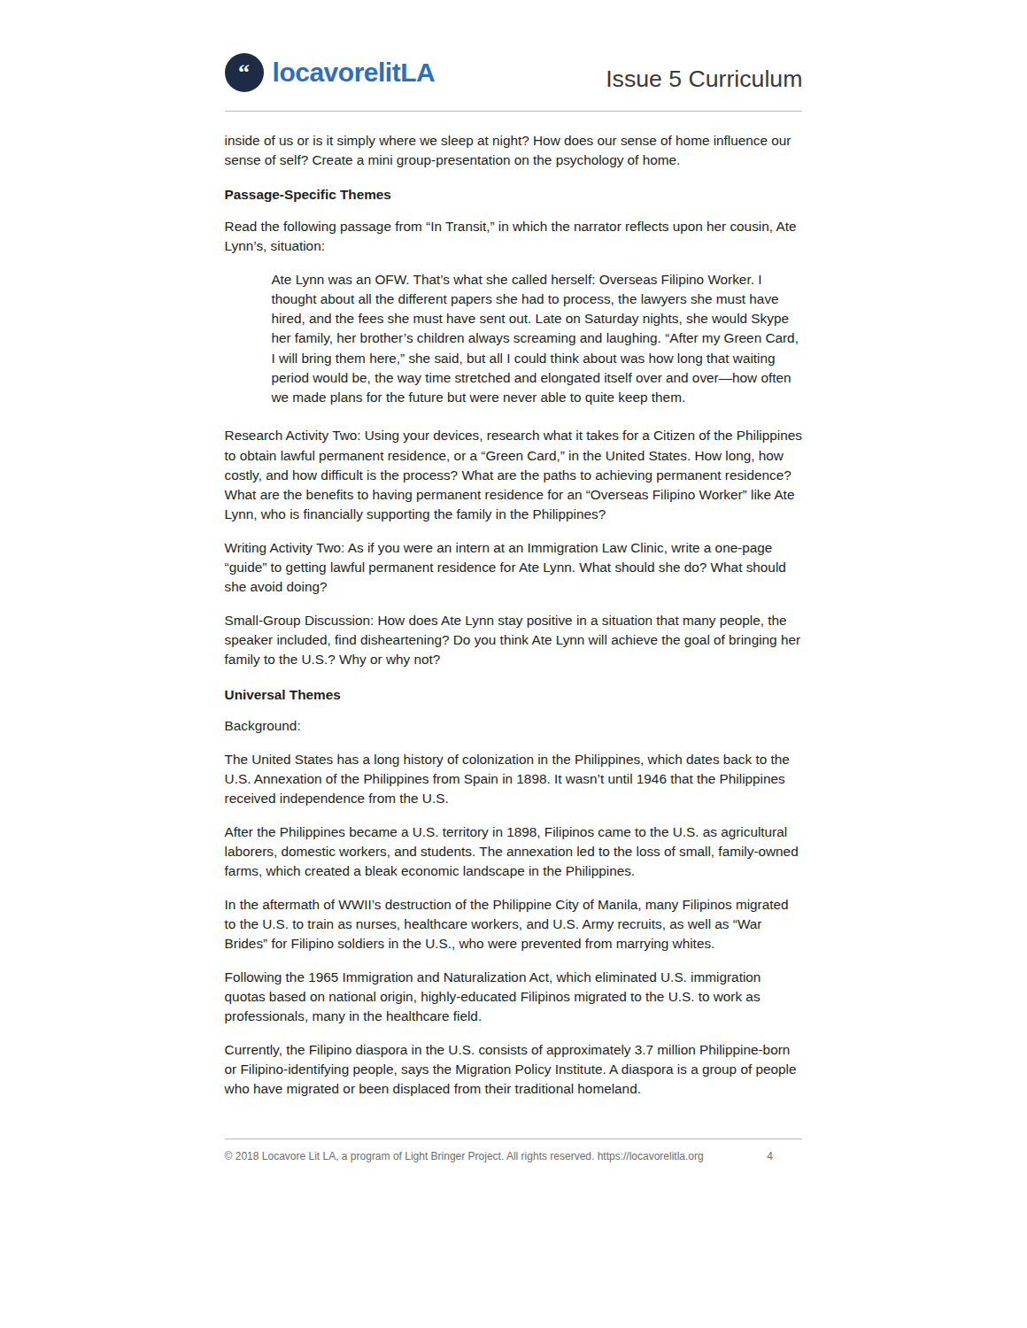“
locavore lit LA
Issue 5 Curriculum
inside of us or is it simply where we sleep at night? How does our sense of home influence our sense of self? Create a mini group-presentation on the psychology of home.
Passage-Specific Themes
Read the following passage from “In Transit,” in which the narrator reflects upon her cousin, Ate Lynn’s, situation:
Ate Lynn was an OFW. That’s what she called herself: Overseas Filipino Worker. I thought about all the different papers she had to process, the lawyers she must have hired, and the fees she must have sent out. Late on Saturday nights, she would Skype her family, her brother’s children always screaming and laughing. “After my Green Card, I will bring them here,” she said, but all I could think about was how long that waiting period would be, the way time stretched and elongated itself over and over—how often we made plans for the future but were never able to quite keep them.
Research Activity Two: Using your devices, research what it takes for a Citizen of the Philippines to obtain lawful permanent residence, or a “Green Card,” in the United States. How long, how costly, and how difficult is the process? What are the paths to achieving permanent residence? What are the benefits to having permanent residence for an “Overseas Filipino Worker” like Ate Lynn, who is financially supporting the family in the Philippines?
Writing Activity Two: As if you were an intern at an Immigration Law Clinic, write a one-page “guide” to getting lawful permanent residence for Ate Lynn. What should she do? What should she avoid doing?
Small-Group Discussion: How does Ate Lynn stay positive in a situation that many people, the speaker included, find disheartening? Do you think Ate Lynn will achieve the goal of bringing her family to the U.S.? Why or why not?
Universal Themes
Background:
The United States has a long history of colonization in the Philippines, which dates back to the U.S. Annexation of the Philippines from Spain in 1898. It wasn’t until 1946 that the Philippines received independence from the U.S.
After the Philippines became a U.S. territory in 1898, Filipinos came to the U.S. as agricultural laborers, domestic workers, and students. The annexation led to the loss of small, family-owned farms, which created a bleak economic landscape in the Philippines.
In the aftermath of WWII’s destruction of the Philippine City of Manila, many Filipinos migrated to the U.S. to train as nurses, healthcare workers, and U.S. Army recruits, as well as “War Brides” for Filipino soldiers in the U.S., who were prevented from marrying whites.
Following the 1965 Immigration and Naturalization Act, which eliminated U.S. immigration quotas based on national origin, highly-educated Filipinos migrated to the U.S. to work as professionals, many in the healthcare field.
Currently, the Filipino diaspora in the U.S. consists of approximately 3.7 million Philippine-born or Filipino-identifying people, says the Migration Policy Institute. A diaspora is a group of people who have migrated or been displaced from their traditional homeland.
© 2018 Locavore Lit LA, a program of Light Bringer Project. All rights reserved. https://locavorelitla.org
4